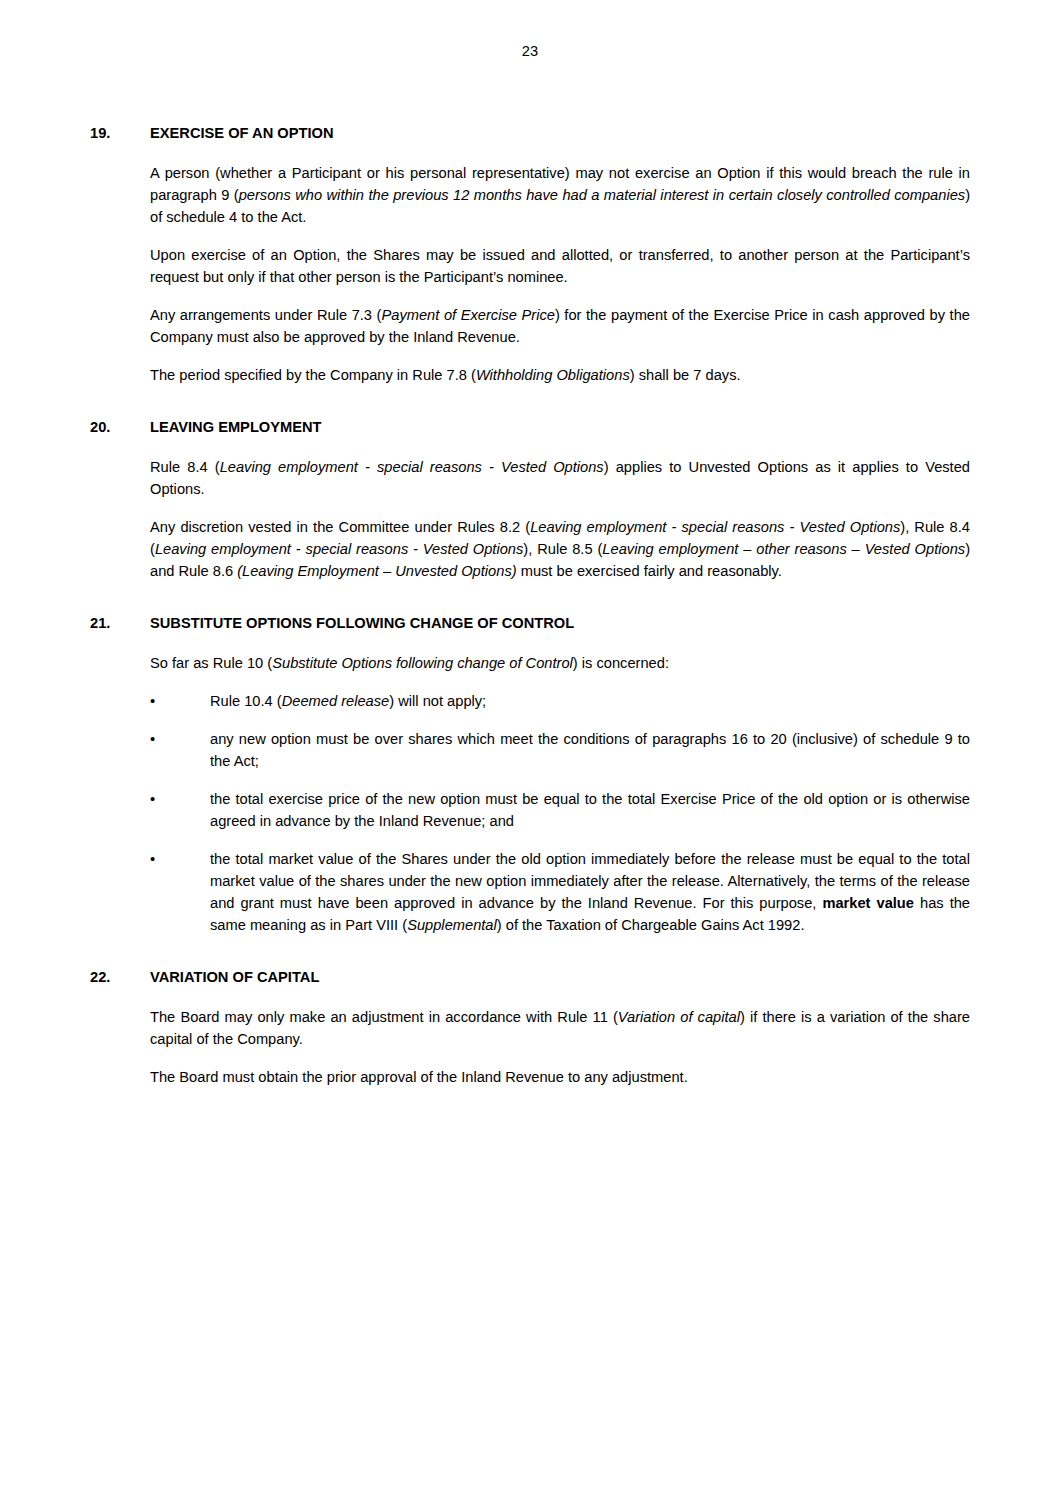23
19. Exercise of an Option
A person (whether a Participant or his personal representative) may not exercise an Option if this would breach the rule in paragraph 9 (persons who within the previous 12 months have had a material interest in certain closely controlled companies) of schedule 4 to the Act.
Upon exercise of an Option, the Shares may be issued and allotted, or transferred, to another person at the Participant’s request but only if that other person is the Participant’s nominee.
Any arrangements under Rule 7.3 (Payment of Exercise Price) for the payment of the Exercise Price in cash approved by the Company must also be approved by the Inland Revenue.
The period specified by the Company in Rule 7.8 (Withholding Obligations) shall be 7 days.
20. Leaving Employment
Rule 8.4 (Leaving employment - special reasons - Vested Options) applies to Unvested Options as it applies to Vested Options.
Any discretion vested in the Committee under Rules 8.2 (Leaving employment - special reasons - Vested Options), Rule 8.4 (Leaving employment - special reasons - Vested Options), Rule 8.5 (Leaving employment – other reasons – Vested Options) and Rule 8.6 (Leaving Employment – Unvested Options) must be exercised fairly and reasonably.
21. Substitute Options following change of Control
So far as Rule 10 (Substitute Options following change of Control) is concerned:
Rule 10.4 (Deemed release) will not apply;
any new option must be over shares which meet the conditions of paragraphs 16 to 20 (inclusive) of schedule 9 to the Act;
the total exercise price of the new option must be equal to the total Exercise Price of the old option or is otherwise agreed in advance by the Inland Revenue; and
the total market value of the Shares under the old option immediately before the release must be equal to the total market value of the shares under the new option immediately after the release. Alternatively, the terms of the release and grant must have been approved in advance by the Inland Revenue. For this purpose, market value has the same meaning as in Part VIII (Supplemental) of the Taxation of Chargeable Gains Act 1992.
22. Variation of Capital
The Board may only make an adjustment in accordance with Rule 11 (Variation of capital) if there is a variation of the share capital of the Company.
The Board must obtain the prior approval of the Inland Revenue to any adjustment.